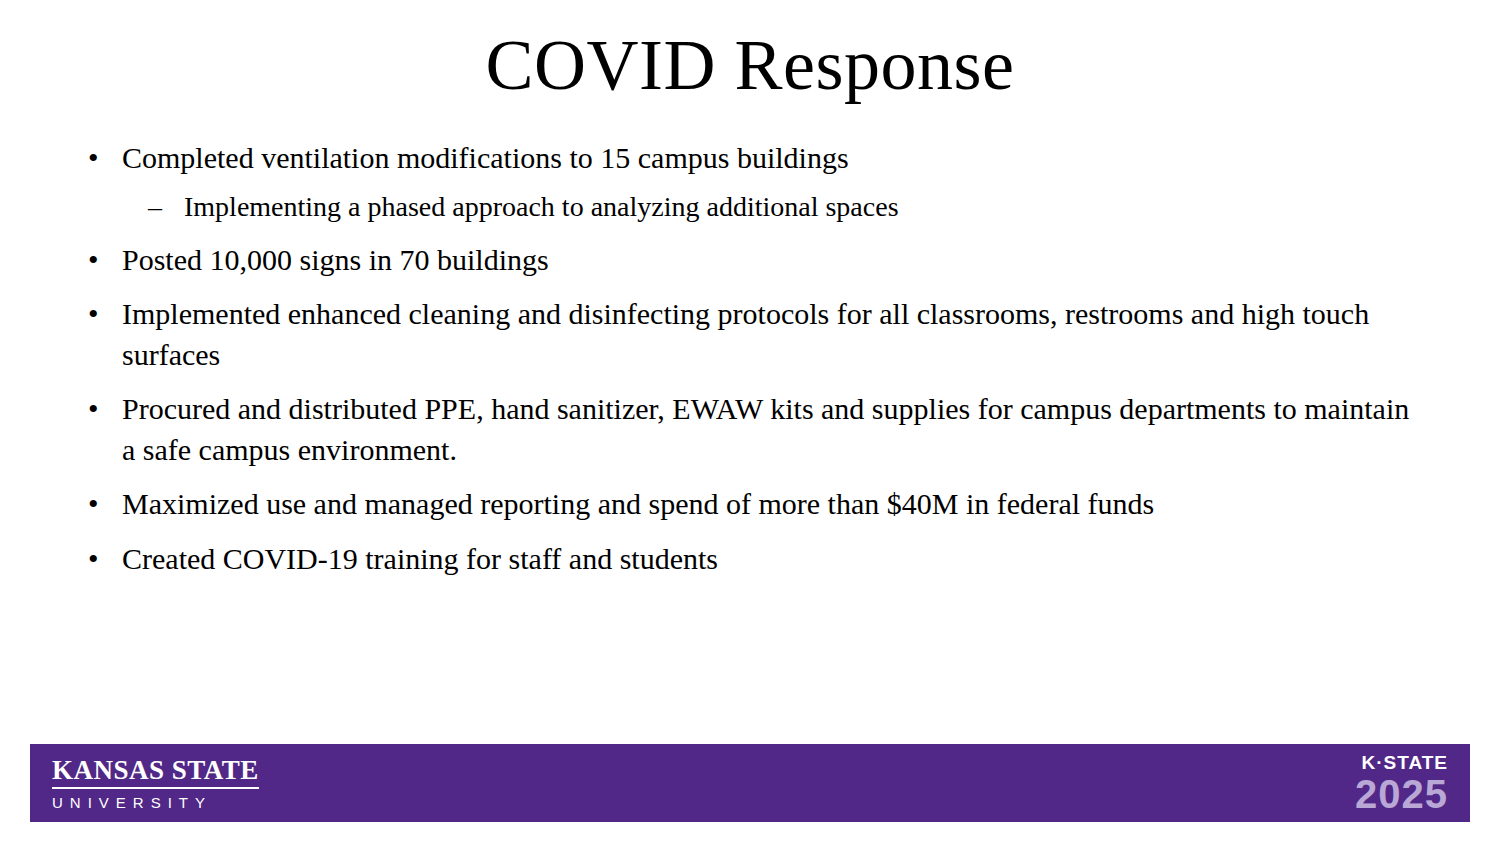COVID Response
Completed ventilation modifications to 15 campus buildings
Implementing a phased approach to analyzing additional spaces
Posted 10,000 signs in 70 buildings
Implemented enhanced cleaning and disinfecting protocols for all classrooms, restrooms and high touch surfaces
Procured and distributed PPE, hand sanitizer, EWAW kits and supplies for campus departments to maintain a safe campus environment.
Maximized use and managed reporting and spend of more than $40M in federal funds
Created COVID-19 training for staff and students
Kansas State University
K·STATE 2025